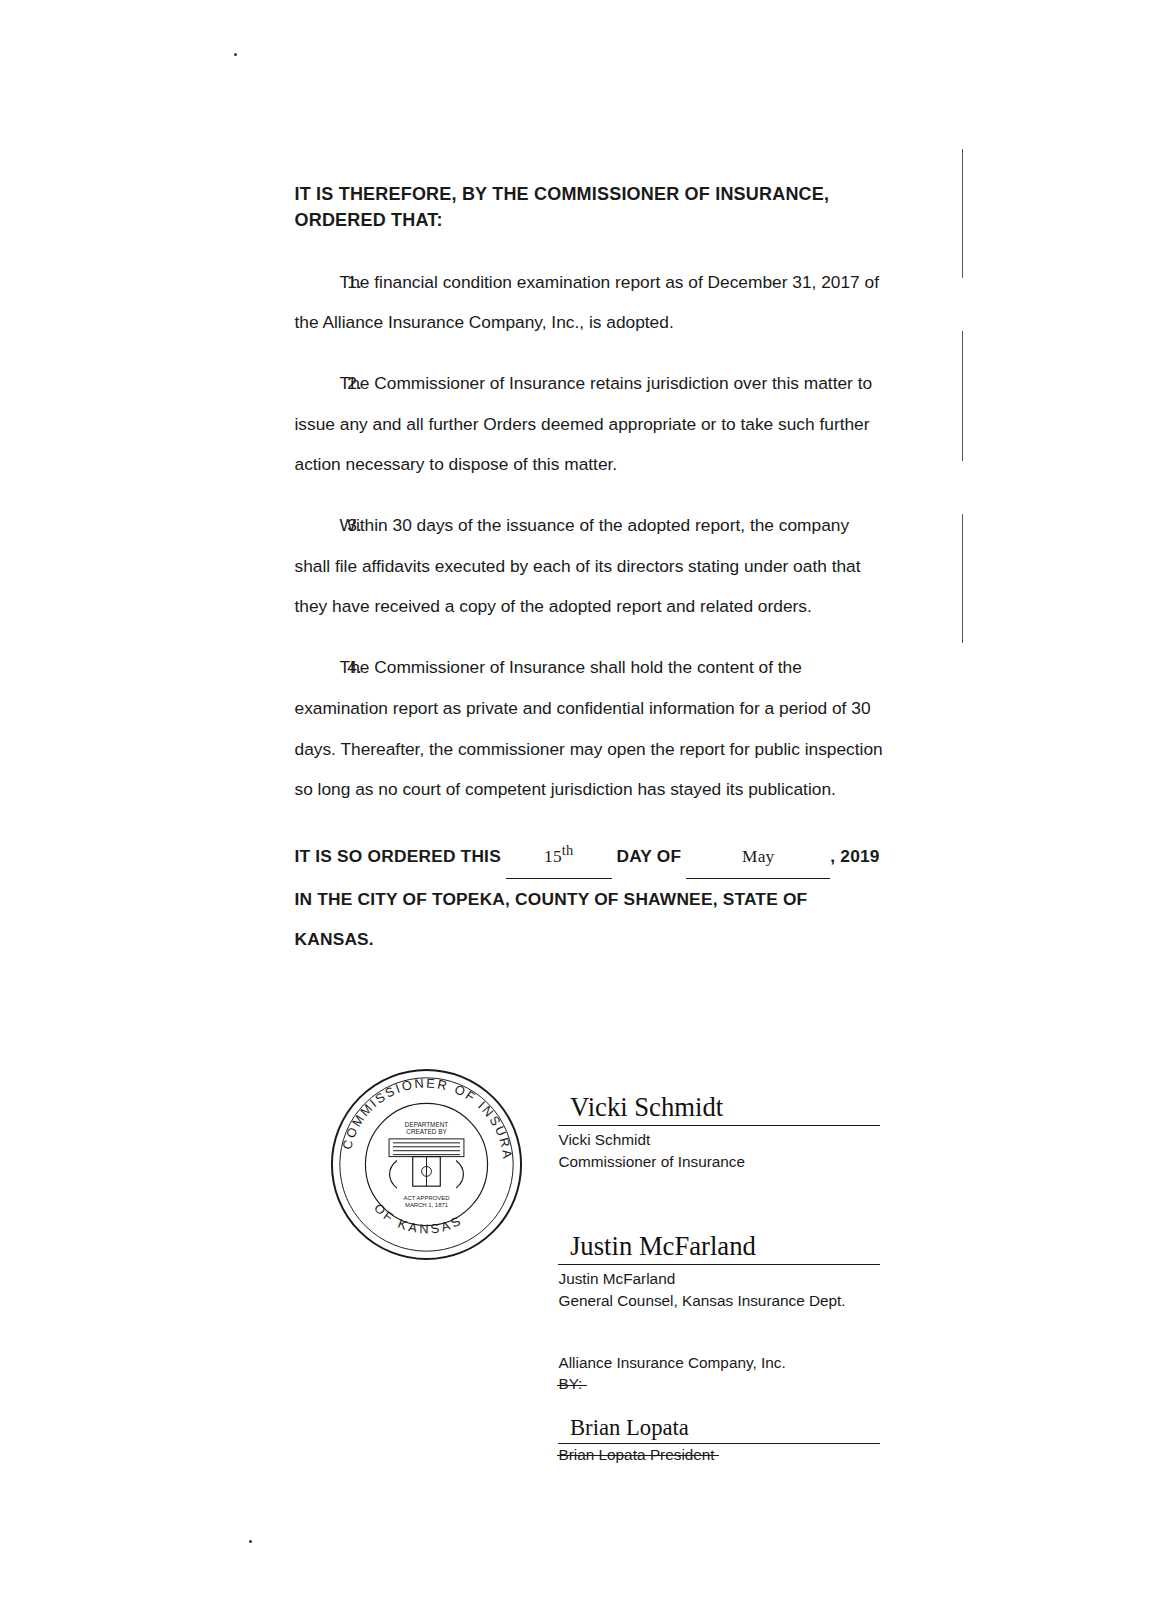IT IS THEREFORE, BY THE COMMISSIONER OF INSURANCE, ORDERED THAT:
1. The financial condition examination report as of December 31, 2017 of the Alliance Insurance Company, Inc., is adopted.
2. The Commissioner of Insurance retains jurisdiction over this matter to issue any and all further Orders deemed appropriate or to take such further action necessary to dispose of this matter.
3. Within 30 days of the issuance of the adopted report, the company shall file affidavits executed by each of its directors stating under oath that they have received a copy of the adopted report and related orders.
4. The Commissioner of Insurance shall hold the content of the examination report as private and confidential information for a period of 30 days. Thereafter, the commissioner may open the report for public inspection so long as no court of competent jurisdiction has stayed its publication.
IT IS SO ORDERED THIS 15th DAY OF May, 2019 IN THE CITY OF TOPEKA, COUNTY OF SHAWNEE, STATE OF KANSAS.
COMMISSIONER OF INSURANCE OF KANSAS DEPARTMENT CREATED BY ACT APPROVED MARCH 1, 1871
Vicki Schmidt
Vicki Schmidt Commissioner of Insurance
Justin McFarland
Justin McFarland General Counsel, Kansas Insurance Dept.
Alliance Insurance Company, Inc.
BY:
Brian Lopata
Brian Lopata
President